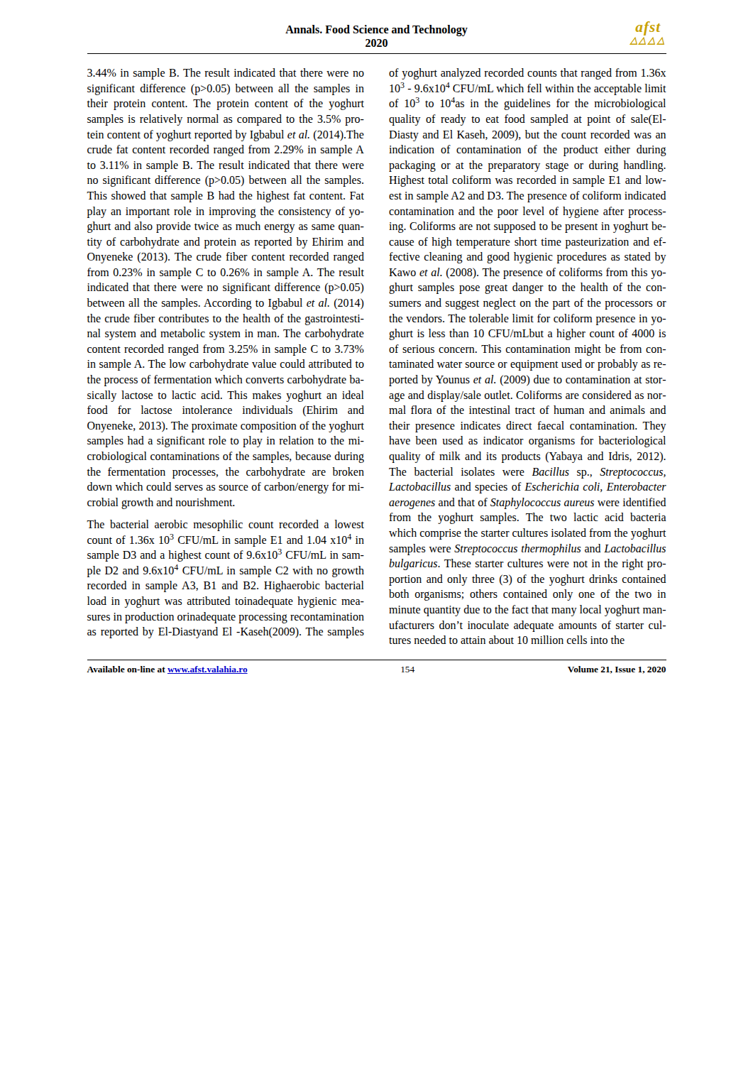Annals. Food Science and Technology
2020
afst △△△△
3.44% in sample B. The result indicated that there were no significant difference (p>0.05) between all the samples in their protein content. The protein content of the yoghurt samples is relatively normal as compared to the 3.5% protein content of yoghurt reported by Igbabul et al. (2014).The crude fat content recorded ranged from 2.29% in sample A to 3.11% in sample B. The result indicated that there were no significant difference (p>0.05) between all the samples. This showed that sample B had the highest fat content. Fat play an important role in improving the consistency of yoghurt and also provide twice as much energy as same quantity of carbohydrate and protein as reported by Ehirim and Onyeneke (2013). The crude fiber content recorded ranged from 0.23% in sample C to 0.26% in sample A. The result indicated that there were no significant difference (p>0.05) between all the samples. According to Igbabul et al. (2014) the crude fiber contributes to the health of the gastrointestinal system and metabolic system in man. The carbohydrate content recorded ranged from 3.25% in sample C to 3.73% in sample A. The low carbohydrate value could attributed to the process of fermentation which converts carbohydrate basically lactose to lactic acid. This makes yoghurt an ideal food for lactose intolerance individuals (Ehirim and Onyeneke, 2013). The proximate composition of the yoghurt samples had a significant role to play in relation to the microbiological contaminations of the samples, because during the fermentation processes, the carbohydrate are broken down which could serves as source of carbon/energy for microbial growth and nourishment.
The bacterial aerobic mesophilic count recorded a lowest count of 1.36x 103 CFU/mL in sample E1 and 1.04 x104 in sample D3 and a highest count of 9.6x103 CFU/mL in sample D2 and 9.6x104 CFU/mL in sample C2 with no growth recorded in sample A3, B1 and B2. Highaerobic bacterial load in yoghurt was attributed toinadequate hygienic measures in production orinadequate processing recontamination as reported by El-Diastyand El -Kaseh(2009). The samples of yoghurt analyzed recorded counts that ranged from 1.36x 103 - 9.6x104 CFU/mL which fell within the acceptable limit of 103 to 104as in the guidelines for the microbiological quality of ready to eat food sampled at point of sale(El-Diasty and El Kaseh, 2009), but the count recorded was an indication of contamination of the product either during packaging or at the preparatory stage or during handling. Highest total coliform was recorded in sample E1 and lowest in sample A2 and D3. The presence of coliform indicated contamination and the poor level of hygiene after processing. Coliforms are not supposed to be present in yoghurt because of high temperature short time pasteurization and effective cleaning and good hygienic procedures as stated by Kawo et al. (2008). The presence of coliforms from this yoghurt samples pose great danger to the health of the consumers and suggest neglect on the part of the processors or the vendors. The tolerable limit for coliform presence in yoghurt is less than 10 CFU/mLbut a higher count of 4000 is of serious concern. This contamination might be from contaminated water source or equipment used or probably as reported by Younus et al. (2009) due to contamination at storage and display/sale outlet. Coliforms are considered as normal flora of the intestinal tract of human and animals and their presence indicates direct faecal contamination. They have been used as indicator organisms for bacteriological quality of milk and its products (Yabaya and Idris, 2012). The bacterial isolates were Bacillus sp., Streptococcus, Lactobacillus and species of Escherichia coli, Enterobacter aerogenes and that of Staphylococcus aureus were identified from the yoghurt samples. The two lactic acid bacteria which comprise the starter cultures isolated from the yoghurt samples were Streptococcus thermophilus and Lactobacillus bulgaricus. These starter cultures were not in the right proportion and only three (3) of the yoghurt drinks contained both organisms; others contained only one of the two in minute quantity due to the fact that many local yoghurt manufacturers don’t inoculate adequate amounts of starter cultures needed to attain about 10 million cells into the
Available on-line at www.afst.valahia.ro
154
Volume 21, Issue 1, 2020